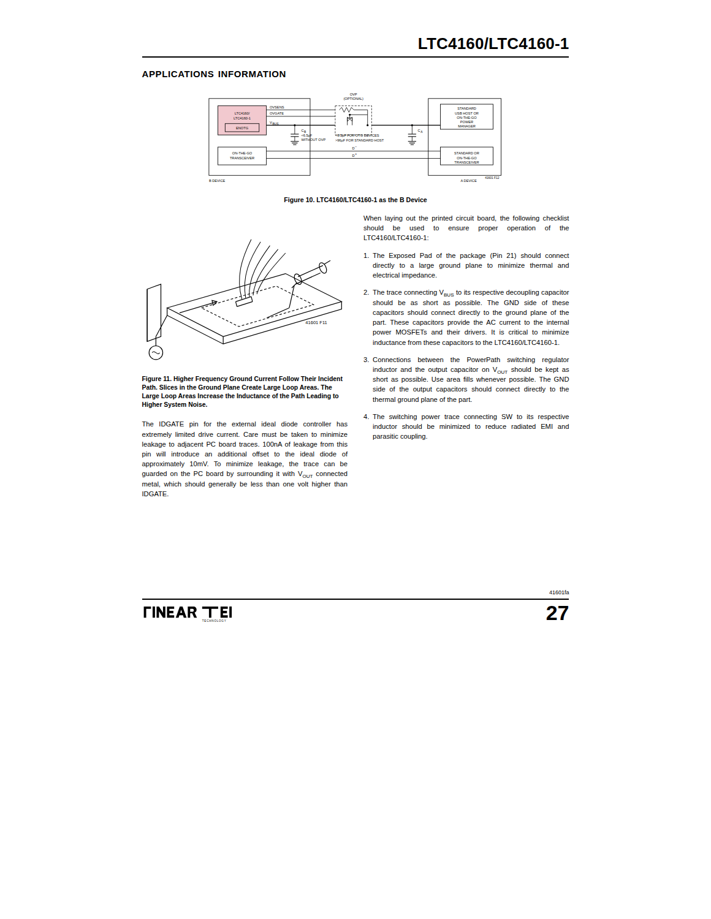LTC4160/LTC4160-1
Applications Information
B DEVICE A DEVICE 41601 F12 LTC4160/ LTC4160-1 ENOTG ON-THE-GO TRANSCEIVER STANDARD USB HOST OR ON-THE-GO POWER MANAGER STANDARD OR ON-THE-GO TRANSCEIVER OVP (OPTIONAL) OVSENS OVGATE V BUS C B <6.5µF WITHOUT OVP C A <6.5µF FOR OTG DEVICES >96µF FOR STANDARD HOST D – D +
Figure 10. LTC4160/LTC4160-1 as the B Device
41601 F11
Figure 11. Higher Frequency Ground Current Follow Their Incident Path. Slices in the Ground Plane Create Large Loop Areas. The Large Loop Areas Increase the Inductance of the Path Leading to Higher System Noise.
The IDGATE pin for the external ideal diode controller has extremely limited drive current. Care must be taken to minimize leakage to adjacent PC board traces. 100nA of leakage from this pin will introduce an additional offset to the ideal diode of approximately 10mV. To minimize leakage, the trace can be guarded on the PC board by surrounding it with VOUT connected metal, which should generally be less than one volt higher than IDGATE.
When laying out the printed circuit board, the following checklist should be used to ensure proper operation of the LTC4160/LTC4160-1:
The Exposed Pad of the package (Pin 21) should connect directly to a large ground plane to minimize thermal and electrical impedance.
The trace connecting VBUS to its respective decoupling capacitor should be as short as possible. The GND side of these capacitors should connect directly to the ground plane of the part. These capacitors provide the AC current to the internal power MOSFETs and their drivers. It is critical to minimize inductance from these capacitors to the LTC4160/LTC4160-1.
Connections between the PowerPath switching regulator inductor and the output capacitor on VOUT should be kept as short as possible. Use area fills whenever possible. The GND side of the output capacitors should connect directly to the thermal ground plane of the part.
The switching power trace connecting SW to its respective inductor should be minimized to reduce radiated EMI and parasitic coupling.
41601fa
TECHNOLOGY
27